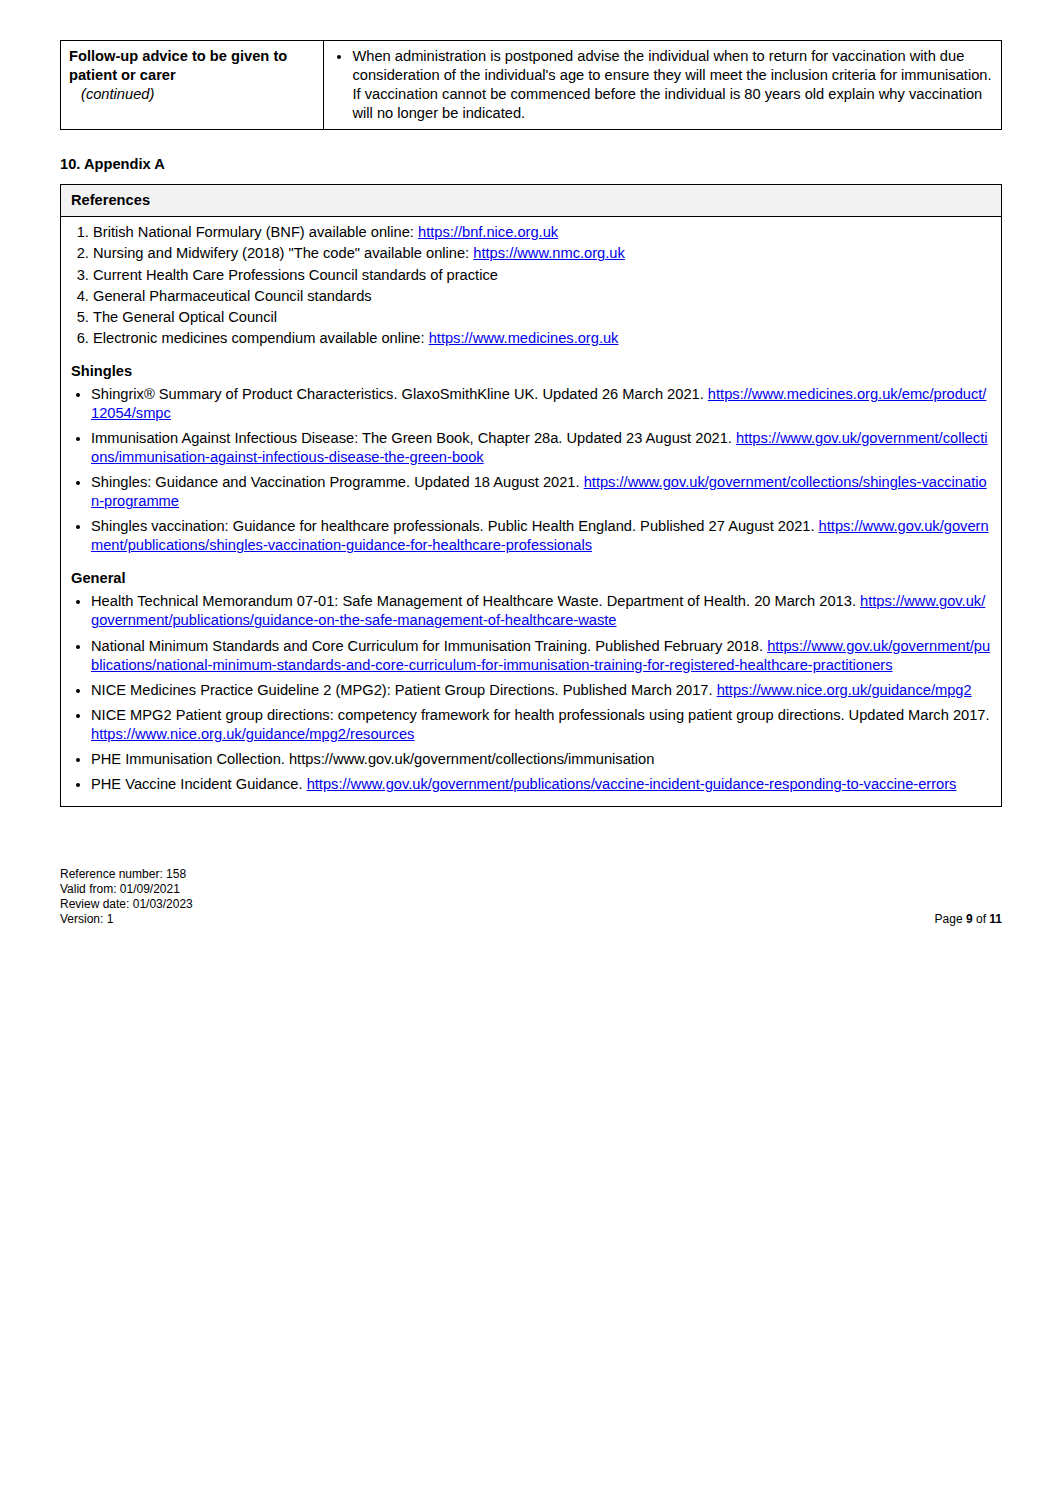| Follow-up advice to be given to patient or carer (continued) | When administration is postponed advise the individual when to return for vaccination with due consideration of the individual's age to ensure they will meet the inclusion criteria for immunisation. If vaccination cannot be commenced before the individual is 80 years old explain why vaccination will no longer be indicated. |
10. Appendix A
| References |
| British National Formulary (BNF) available online: https://bnf.nice.org.uk Nursing and Midwifery (2018) "The code" available online: https://www.nmc.org.uk Current Health Care Professions Council standards of practice General Pharmaceutical Council standards The General Optical Council Electronic medicines compendium available online: https://www.medicines.org.uk Shingles Shingrix® Summary of Product Characteristics. GlaxoSmithKline UK. Updated 26 March 2021. https://www.medicines.org.uk/emc/product/12054/smpc Immunisation Against Infectious Disease: The Green Book, Chapter 28a. Updated 23 August 2021. https://www.gov.uk/government/collections/immunisation-against-infectious-disease-the-green-book Shingles: Guidance and Vaccination Programme. Updated 18 August 2021. https://www.gov.uk/government/collections/shingles-vaccination-programme Shingles vaccination: Guidance for healthcare professionals. Public Health England. Published 27 August 2021. https://www.gov.uk/government/publications/shingles-vaccination-guidance-for-healthcare-professionals General Health Technical Memorandum 07-01: Safe Management of Healthcare Waste. Department of Health. 20 March 2013. https://www.gov.uk/government/publications/guidance-on-the-safe-management-of-healthcare-waste National Minimum Standards and Core Curriculum for Immunisation Training. Published February 2018. https://www.gov.uk/government/publications/national-minimum-standards-and-core-curriculum-for-immunisation-training-for-registered-healthcare-practitioners NICE Medicines Practice Guideline 2 (MPG2): Patient Group Directions. Published March 2017. https://www.nice.org.uk/guidance/mpg2 NICE MPG2 Patient group directions: competency framework for health professionals using patient group directions. Updated March 2017. https://www.nice.org.uk/guidance/mpg2/resources PHE Immunisation Collection. https://www.gov.uk/government/collections/immunisation PHE Vaccine Incident Guidance. https://www.gov.uk/government/publications/vaccine-incident-guidance-responding-to-vaccine-errors |
Reference number: 158
Valid from: 01/09/2021
Review date: 01/03/2023
Version: 1 Page 9 of 11